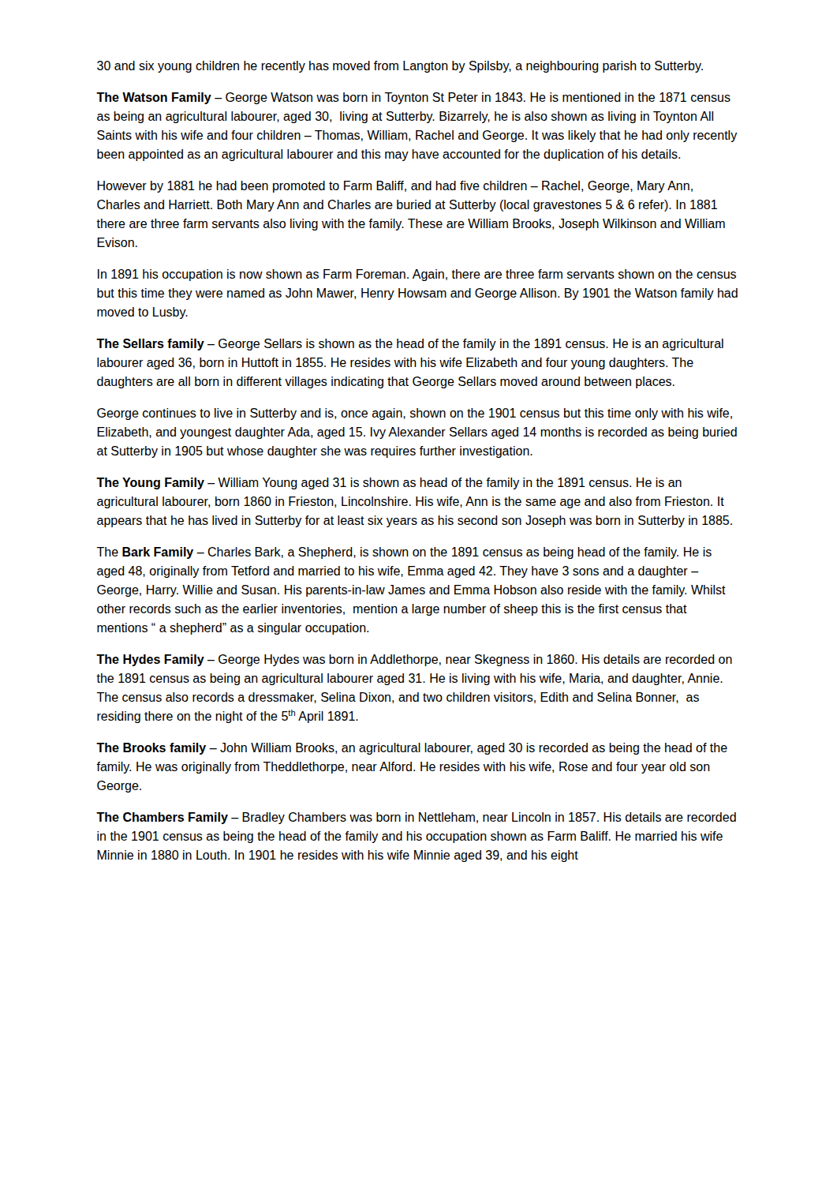30 and six young children he recently has moved from Langton by Spilsby, a neighbouring parish to Sutterby.
The Watson Family – George Watson was born in Toynton St Peter in 1843. He is mentioned in the 1871 census as being an agricultural labourer, aged 30, living at Sutterby. Bizarrely, he is also shown as living in Toynton All Saints with his wife and four children – Thomas, William, Rachel and George. It was likely that he had only recently been appointed as an agricultural labourer and this may have accounted for the duplication of his details.
However by 1881 he had been promoted to Farm Baliff, and had five children – Rachel, George, Mary Ann, Charles and Harriett. Both Mary Ann and Charles are buried at Sutterby (local gravestones 5 & 6 refer). In 1881 there are three farm servants also living with the family. These are William Brooks, Joseph Wilkinson and William Evison.
In 1891 his occupation is now shown as Farm Foreman. Again, there are three farm servants shown on the census but this time they were named as John Mawer, Henry Howsam and George Allison. By 1901 the Watson family had moved to Lusby.
The Sellars family – George Sellars is shown as the head of the family in the 1891 census. He is an agricultural labourer aged 36, born in Huttoft in 1855. He resides with his wife Elizabeth and four young daughters. The daughters are all born in different villages indicating that George Sellars moved around between places.
George continues to live in Sutterby and is, once again, shown on the 1901 census but this time only with his wife, Elizabeth, and youngest daughter Ada, aged 15. Ivy Alexander Sellars aged 14 months is recorded as being buried at Sutterby in 1905 but whose daughter she was requires further investigation.
The Young Family – William Young aged 31 is shown as head of the family in the 1891 census. He is an agricultural labourer, born 1860 in Frieston, Lincolnshire. His wife, Ann is the same age and also from Frieston. It appears that he has lived in Sutterby for at least six years as his second son Joseph was born in Sutterby in 1885.
The Bark Family – Charles Bark, a Shepherd, is shown on the 1891 census as being head of the family. He is aged 48, originally from Tetford and married to his wife, Emma aged 42. They have 3 sons and a daughter – George, Harry. Willie and Susan. His parents-in-law James and Emma Hobson also reside with the family. Whilst other records such as the earlier inventories, mention a large number of sheep this is the first census that mentions “ a shepherd” as a singular occupation.
The Hydes Family – George Hydes was born in Addlethorpe, near Skegness in 1860. His details are recorded on the 1891 census as being an agricultural labourer aged 31. He is living with his wife, Maria, and daughter, Annie. The census also records a dressmaker, Selina Dixon, and two children visitors, Edith and Selina Bonner, as residing there on the night of the 5th April 1891.
The Brooks family – John William Brooks, an agricultural labourer, aged 30 is recorded as being the head of the family. He was originally from Theddlethorpe, near Alford. He resides with his wife, Rose and four year old son George.
The Chambers Family – Bradley Chambers was born in Nettleham, near Lincoln in 1857. His details are recorded in the 1901 census as being the head of the family and his occupation shown as Farm Baliff. He married his wife Minnie in 1880 in Louth. In 1901 he resides with his wife Minnie aged 39, and his eight